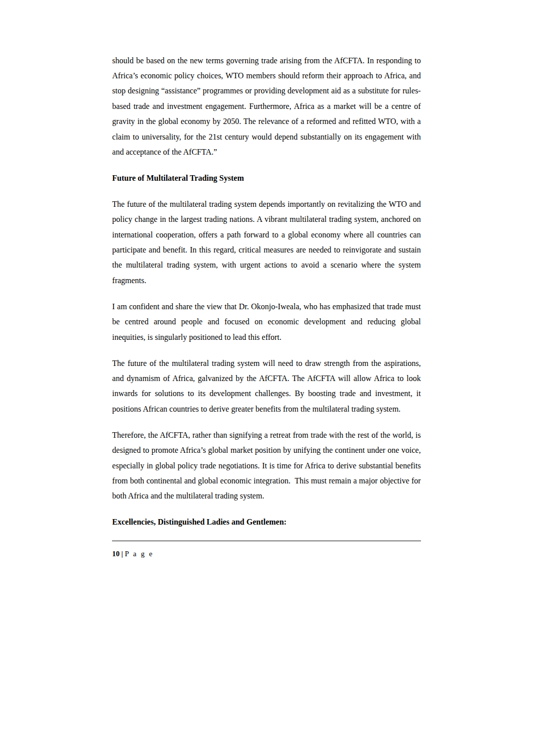should be based on the new terms governing trade arising from the AfCFTA. In responding to Africa’s economic policy choices, WTO members should reform their approach to Africa, and stop designing “assistance” programmes or providing development aid as a substitute for rules-based trade and investment engagement. Furthermore, Africa as a market will be a centre of gravity in the global economy by 2050. The relevance of a reformed and refitted WTO, with a claim to universality, for the 21st century would depend substantially on its engagement with and acceptance of the AfCFTA.”
Future of Multilateral Trading System
The future of the multilateral trading system depends importantly on revitalizing the WTO and policy change in the largest trading nations. A vibrant multilateral trading system, anchored on international cooperation, offers a path forward to a global economy where all countries can participate and benefit. In this regard, critical measures are needed to reinvigorate and sustain the multilateral trading system, with urgent actions to avoid a scenario where the system fragments.
I am confident and share the view that Dr. Okonjo-Iweala, who has emphasized that trade must be centred around people and focused on economic development and reducing global inequities, is singularly positioned to lead this effort.
The future of the multilateral trading system will need to draw strength from the aspirations, and dynamism of Africa, galvanized by the AfCFTA. The AfCFTA will allow Africa to look inwards for solutions to its development challenges. By boosting trade and investment, it positions African countries to derive greater benefits from the multilateral trading system.
Therefore, the AfCFTA, rather than signifying a retreat from trade with the rest of the world, is designed to promote Africa’s global market position by unifying the continent under one voice, especially in global policy trade negotiations. It is time for Africa to derive substantial benefits from both continental and global economic integration. This must remain a major objective for both Africa and the multilateral trading system.
Excellencies, Distinguished Ladies and Gentlemen:
10 | P a g e